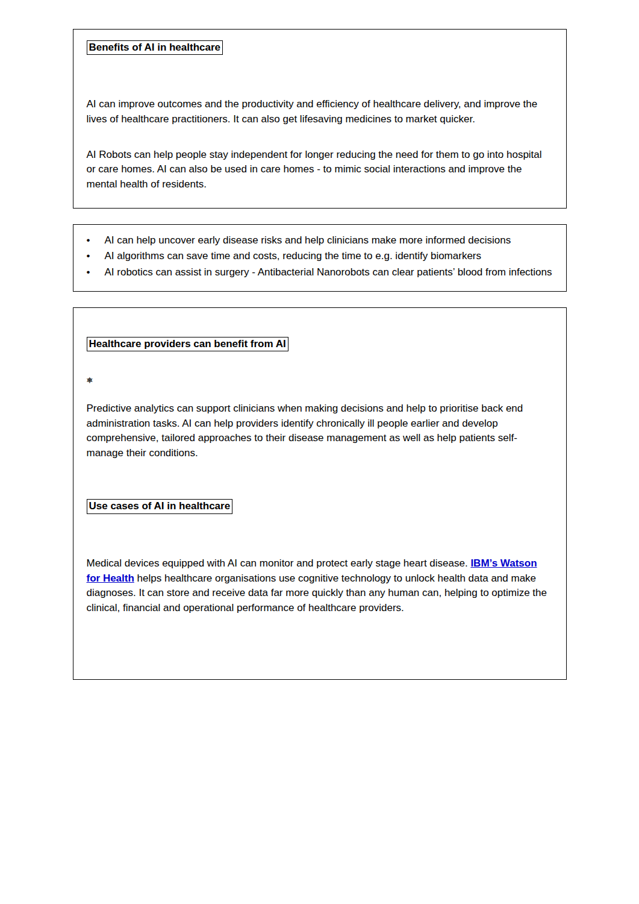Benefits of AI in healthcare
AI can improve outcomes and the productivity and efficiency of healthcare delivery, and improve the lives of healthcare practitioners. It can also get lifesaving medicines to market quicker.
AI Robots can help people stay independent for longer reducing the need for them to go into hospital or care homes. AI can also be used in care homes - to mimic social interactions and improve the mental health of residents.
AI can help uncover early disease risks and help clinicians make more informed decisions
AI algorithms can save time and costs, reducing the time to e.g. identify biomarkers
AI robotics can assist in surgery - Antibacterial Nanorobots can clear patients’ blood from infections
Healthcare providers can benefit from AI
⎈
Predictive analytics can support clinicians when making decisions and help to prioritise back end administration tasks. AI can help providers identify chronically ill people earlier and develop comprehensive, tailored approaches to their disease management as well as help patients self-manage their conditions.
Use cases of AI in healthcare
Medical devices equipped with AI can monitor and protect early stage heart disease. IBM’s Watson for Health helps healthcare organisations use cognitive technology to unlock health data and make diagnoses. It can store and receive data far more quickly than any human can, helping to optimize the clinical, financial and operational performance of healthcare providers.